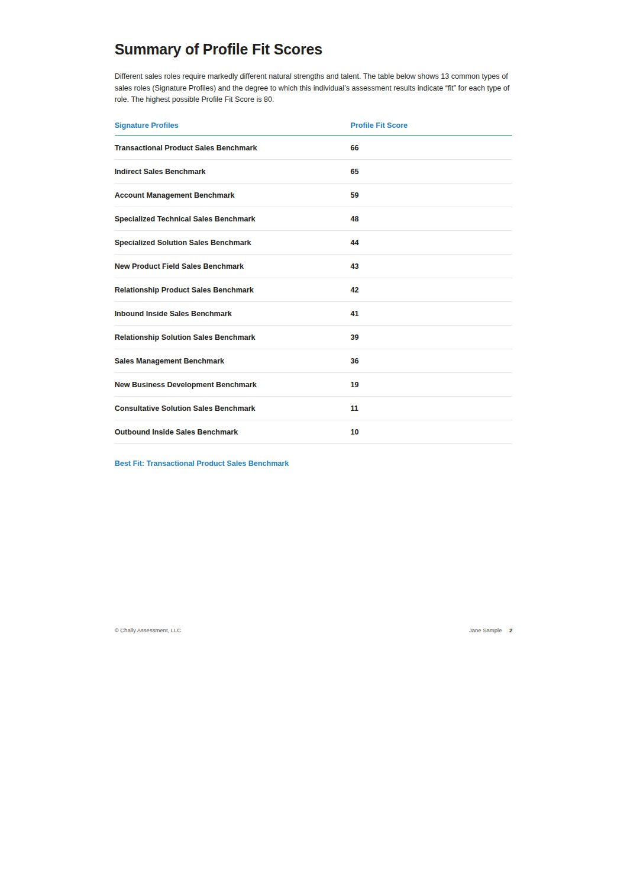Summary of Profile Fit Scores
Different sales roles require markedly different natural strengths and talent. The table below shows 13 common types of sales roles (Signature Profiles) and the degree to which this individual’s assessment results indicate “fit” for each type of role. The highest possible Profile Fit Score is 80.
| Signature Profiles | Profile Fit Score |
| --- | --- |
| Transactional Product Sales Benchmark | 66 |
| Indirect Sales Benchmark | 65 |
| Account Management Benchmark | 59 |
| Specialized Technical Sales Benchmark | 48 |
| Specialized Solution Sales Benchmark | 44 |
| New Product Field Sales Benchmark | 43 |
| Relationship Product Sales Benchmark | 42 |
| Inbound Inside Sales Benchmark | 41 |
| Relationship Solution Sales Benchmark | 39 |
| Sales Management Benchmark | 36 |
| New Business Development Benchmark | 19 |
| Consultative Solution Sales Benchmark | 11 |
| Outbound Inside Sales Benchmark | 10 |
Best Fit: Transactional Product Sales Benchmark
© Chally Assessment, LLC
Jane Sample 2